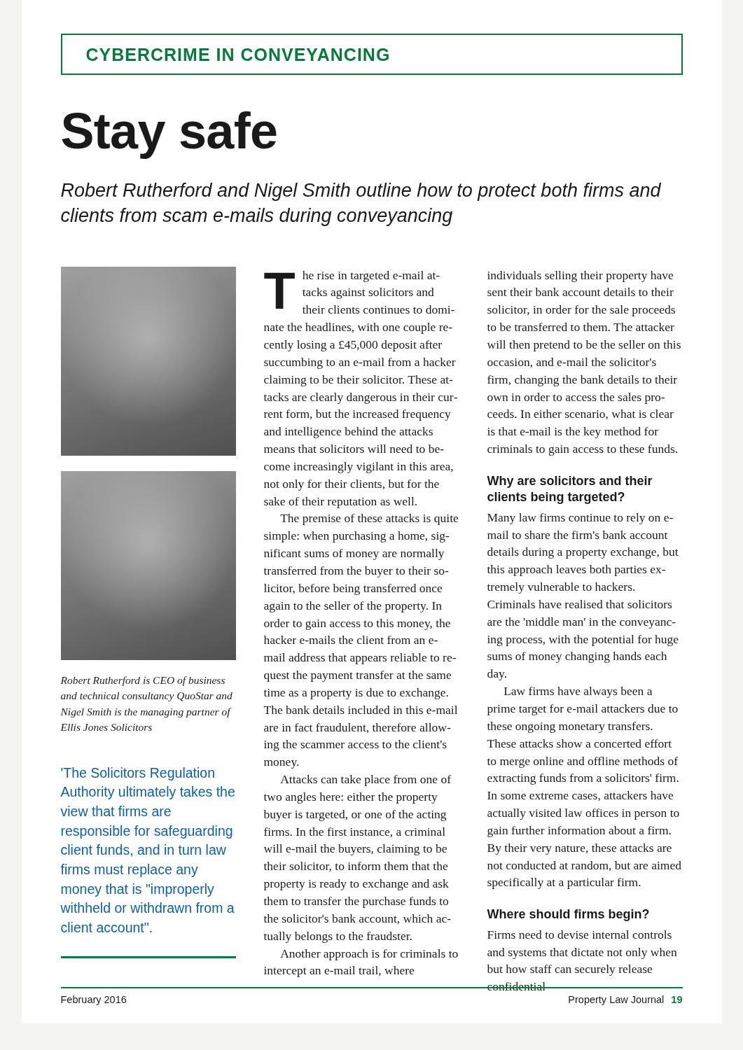Cybercrime in conveyancing
Stay safe
Robert Rutherford and Nigel Smith outline how to protect both firms and clients from scam e-mails during conveyancing
Robert Rutherford is CEO of business and technical consultancy QuoStar and Nigel Smith is the managing partner of Ellis Jones Solicitors
'The Solicitors Regulation Authority ultimately takes the view that firms are responsible for safeguarding client funds, and in turn law firms must replace any money that is "improperly withheld or withdrawn from a client account".
The rise in targeted e-mail attacks against solicitors and their clients continues to dominate the headlines, with one couple recently losing a £45,000 deposit after succumbing to an e-mail from a hacker claiming to be their solicitor. These attacks are clearly dangerous in their current form, but the increased frequency and intelligence behind the attacks means that solicitors will need to become increasingly vigilant in this area, not only for their clients, but for the sake of their reputation as well.
The premise of these attacks is quite simple: when purchasing a home, significant sums of money are normally transferred from the buyer to their solicitor, before being transferred once again to the seller of the property. In order to gain access to this money, the hacker e-mails the client from an e-mail address that appears reliable to request the payment transfer at the same time as a property is due to exchange. The bank details included in this e-mail are in fact fraudulent, therefore allowing the scammer access to the client's money.
Attacks can take place from one of two angles here: either the property buyer is targeted, or one of the acting firms. In the first instance, a criminal will e-mail the buyers, claiming to be their solicitor, to inform them that the property is ready to exchange and ask them to transfer the purchase funds to the solicitor's bank account, which actually belongs to the fraudster.
Another approach is for criminals to intercept an e-mail trail, where
individuals selling their property have sent their bank account details to their solicitor, in order for the sale proceeds to be transferred to them. The attacker will then pretend to be the seller on this occasion, and e-mail the solicitor's firm, changing the bank details to their own in order to access the sales proceeds. In either scenario, what is clear is that e-mail is the key method for criminals to gain access to these funds.
Why are solicitors and their clients being targeted?
Many law firms continue to rely on e-mail to share the firm's bank account details during a property exchange, but this approach leaves both parties extremely vulnerable to hackers. Criminals have realised that solicitors are the 'middle man' in the conveyancing process, with the potential for huge sums of money changing hands each day.
Law firms have always been a prime target for e-mail attackers due to these ongoing monetary transfers. These attacks show a concerted effort to merge online and offline methods of extracting funds from a solicitors' firm. In some extreme cases, attackers have actually visited law offices in person to gain further information about a firm. By their very nature, these attacks are not conducted at random, but are aimed specifically at a particular firm.
Where should firms begin?
Firms need to devise internal controls and systems that dictate not only when but how staff can securely release confidential
February 2016
Property Law Journal 19